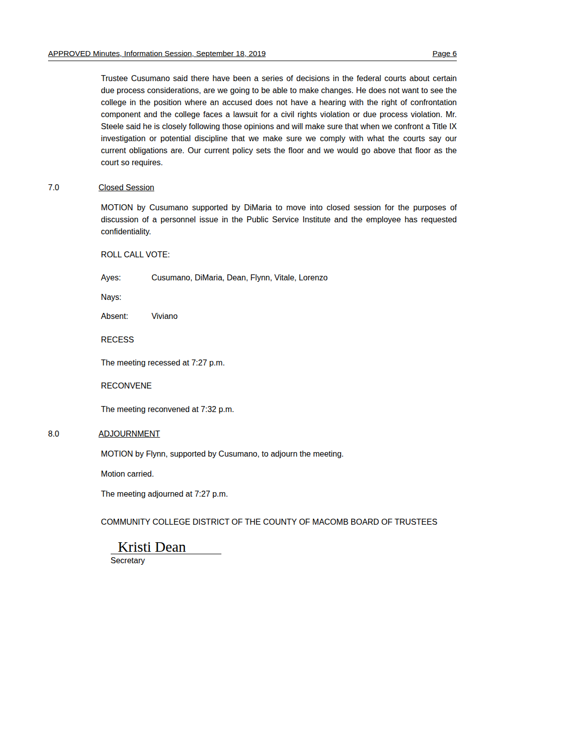APPROVED Minutes, Information Session, September 18, 2019 Page 6
Trustee Cusumano said there have been a series of decisions in the federal courts about certain due process considerations, are we going to be able to make changes. He does not want to see the college in the position where an accused does not have a hearing with the right of confrontation component and the college faces a lawsuit for a civil rights violation or due process violation. Mr. Steele said he is closely following those opinions and will make sure that when we confront a Title IX investigation or potential discipline that we make sure we comply with what the courts say our current obligations are. Our current policy sets the floor and we would go above that floor as the court so requires.
7.0 Closed Session
MOTION by Cusumano supported by DiMaria to move into closed session for the purposes of discussion of a personnel issue in the Public Service Institute and the employee has requested confidentiality.
ROLL CALL VOTE:
Ayes: Cusumano, DiMaria, Dean, Flynn, Vitale, Lorenzo
Nays:
Absent: Viviano
RECESS
The meeting recessed at 7:27 p.m.
RECONVENE
The meeting reconvened at 7:32 p.m.
8.0 ADJOURNMENT
MOTION by Flynn, supported by Cusumano, to adjourn the meeting.
Motion carried.
The meeting adjourned at 7:27 p.m.
COMMUNITY COLLEGE DISTRICT OF THE COUNTY OF MACOMB BOARD OF TRUSTEES
Kristi Dean Secretary